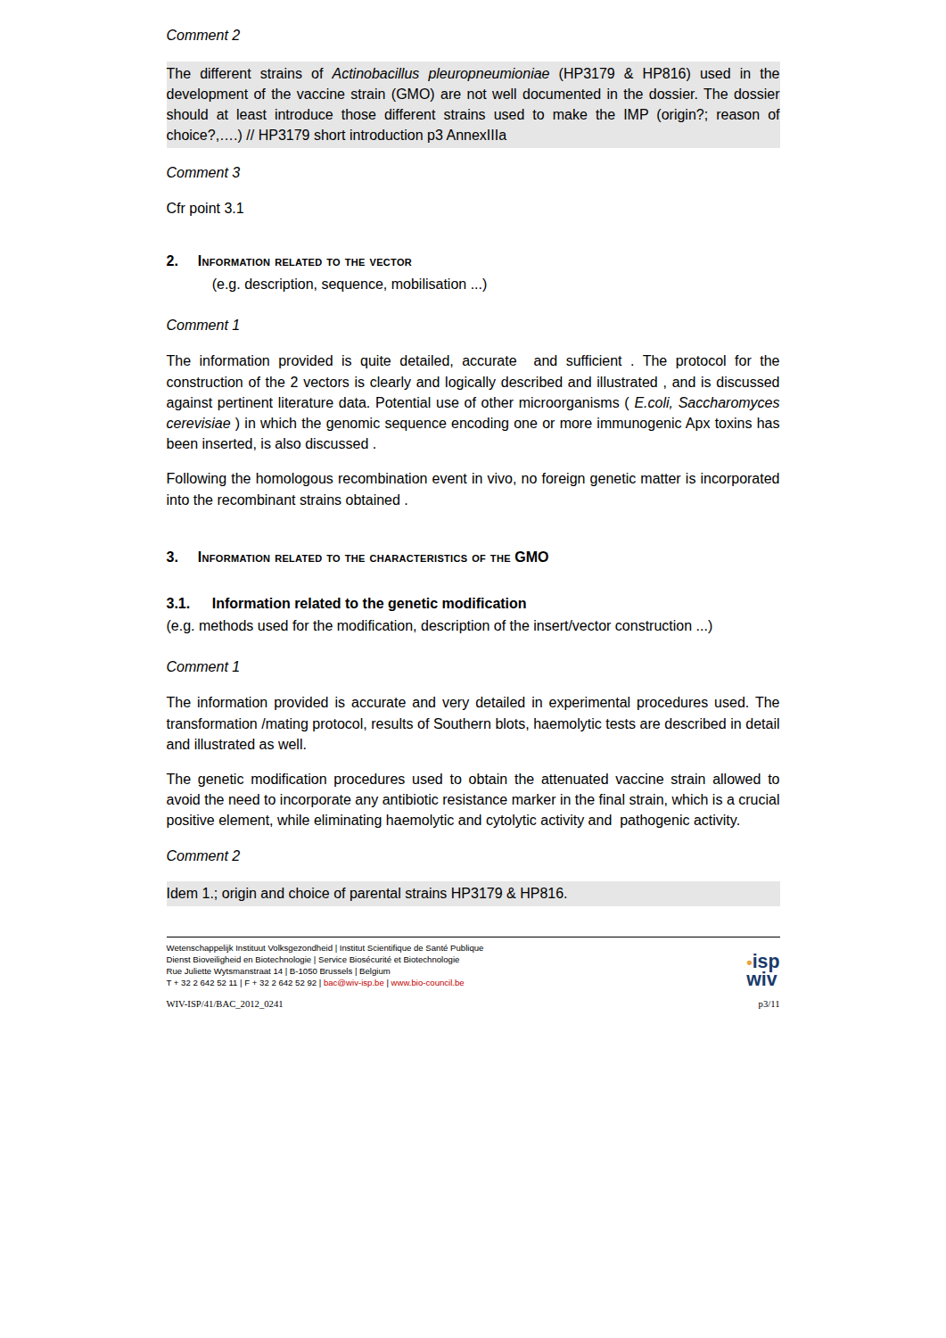Comment 2
The different strains of Actinobacillus pleuropneumioniae (HP3179 & HP816) used in the development of the vaccine strain (GMO) are not well documented in the dossier. The dossier should at least introduce those different strains used to make the IMP (origin?; reason of choice?,….) // HP3179 short introduction p3 AnnexIIIa
Comment 3
Cfr point 3.1
2. Information related to the vector
(e.g. description, sequence, mobilisation ...)
Comment 1
The information provided is quite detailed, accurate and sufficient . The protocol for the construction of the 2 vectors is clearly and logically described and illustrated , and is discussed against pertinent literature data. Potential use of other microorganisms ( E.coli, Saccharomyces cerevisiae ) in which the genomic sequence encoding one or more immunogenic Apx toxins has been inserted, is also discussed .
Following the homologous recombination event in vivo, no foreign genetic matter is incorporated into the recombinant strains obtained .
3. Information related to the characteristics of the GMO
3.1. Information related to the genetic modification
(e.g. methods used for the modification, description of the insert/vector construction ...)
Comment 1
The information provided is accurate and very detailed in experimental procedures used. The transformation /mating protocol, results of Southern blots, haemolytic tests are described in detail and illustrated as well.
The genetic modification procedures used to obtain the attenuated vaccine strain allowed to avoid the need to incorporate any antibiotic resistance marker in the final strain, which is a crucial positive element, while eliminating haemolytic and cytolytic activity and pathogenic activity.
Comment 2
Idem 1.; origin and choice of parental strains HP3179 & HP816.
Wetenschappelijk Instituut Volksgezondheid | Institut Scientifique de Santé Publique
Dienst Bioveiligheid en Biotechnologie | Service Biosécurité et Biotechnologie
Rue Juliette Wytsmanstraat 14 | B-1050 Brussels | Belgium
T + 32 2 642 52 11 | F + 32 2 642 52 92 | bac@wiv-isp.be | www.bio-council.be
•isp
wiv
WIV-ISP/41/BAC_2012_0241
p3/11